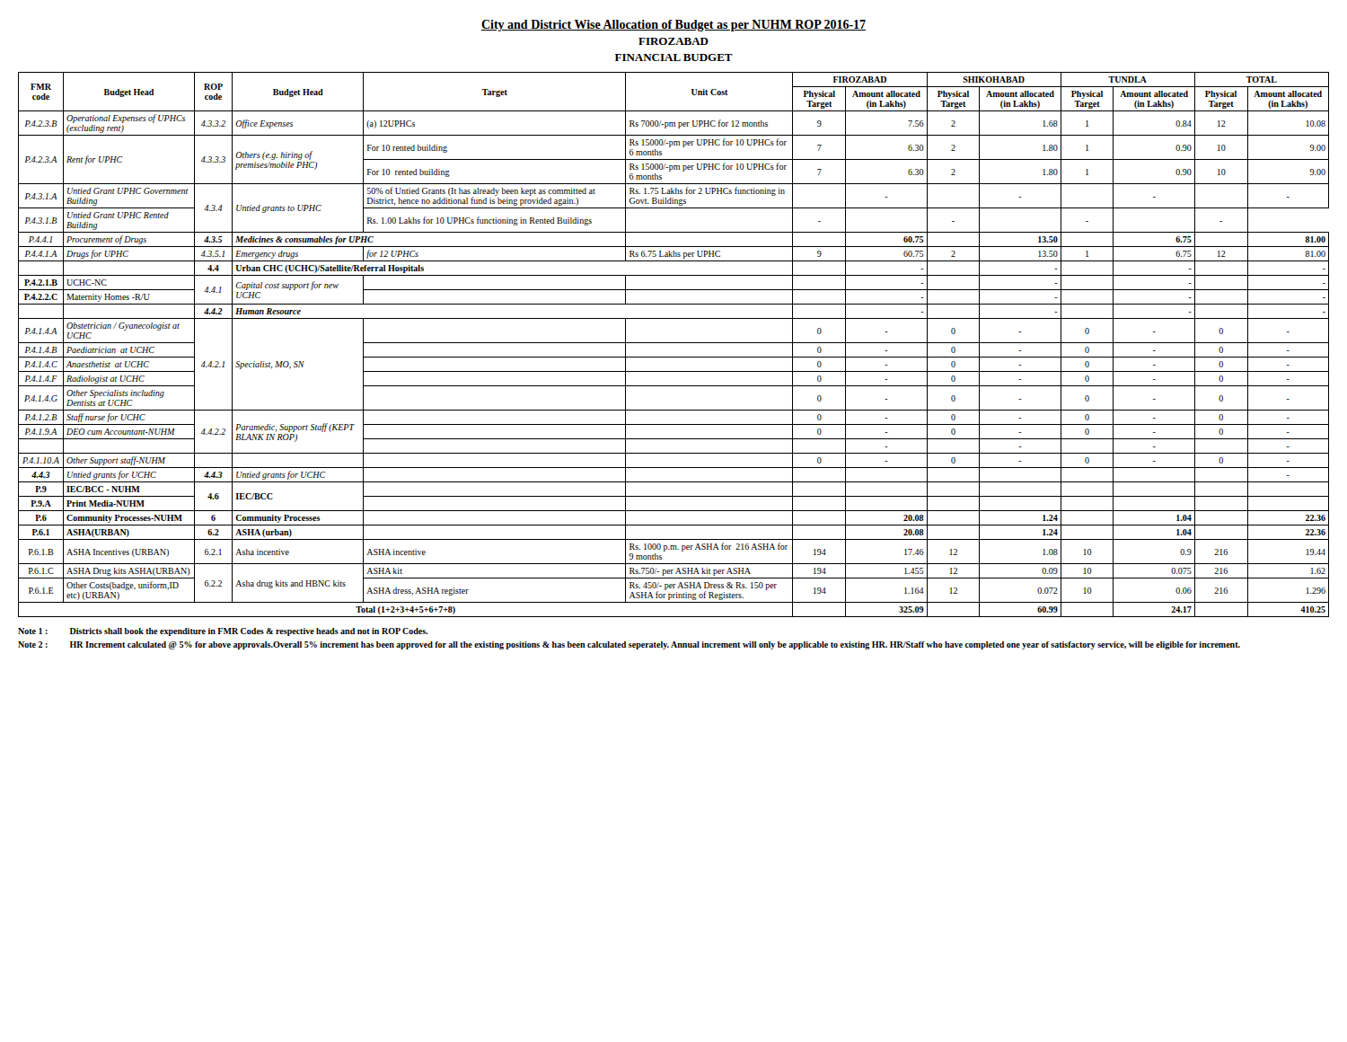City and District Wise Allocation of Budget as per NUHM ROP 2016-17
FIROZABAD
FINANCIAL BUDGET
| FMR code | Budget Head | ROP code | Budget Head | Target | Unit Cost | FIROZABAD | SHIKOHABAD | TUNDLA | TOTAL |
| --- | --- | --- | --- | --- | --- | --- | --- | --- | --- |
| Physical Target | Amount allocated (in Lakhs) | Physical Target | Amount allocated (in Lakhs) | Physical Target | Amount allocated (in Lakhs) | Physical Target | Amount allocated (in Lakhs) |
| P.4.2.3.B | Operational Expenses of UPHCs (excluding rent) | 4.3.3.2 | Office Expenses | (a) 12UPHCs | Rs 7000/-pm per UPHC for 12 months | 9 | 7.56 | 2 | 1.68 | 1 | 0.84 | 12 | 10.08 |
| P.4.2.3.A | Rent for UPHC | 4.3.3.3 | Others (e.g. hiring of premises/mobile PHC) | For 10 rented building | Rs 15000/-pm per UPHC for 10 UPHCs for 6 months | 7 | 6.30 | 2 | 1.80 | 1 | 0.90 | 10 | 9.00 |
| For 10 rented building | Rs 15000/-pm per UPHC for 10 UPHCs for 6 months | 7 | 6.30 | 2 | 1.80 | 1 | 0.90 | 10 | 9.00 |
| P.4.3.1.A | Untied Grant UPHC Government Building | 4.3.4 | Untied grants to UPHC | 50% of Untied Grants (It has already been kept as committed at District, hence no additional fund is being provided again.) | Rs. 1.75 Lakhs for 2 UPHCs functioning in Govt. Buildings | | - | | - | | - | | - |
| P.4.3.1.B | Untied Grant UPHC Rented Building | Rs. 1.00 Lakhs for 10 UPHCs functioning in Rented Buildings | | - | | - | | - | | - |
| P.4.4.1 | Procurement of Drugs | 4.3.5 | Medicines & consumables for UPHC | | | 60.75 | | 13.50 | | 6.75 | | 81.00 |
| P.4.4.1.A | Drugs for UPHC | 4.3.5.1 | Emergency drugs | for 12 UPHCs | Rs 6.75 Lakhs per UPHC | 9 | 60.75 | 2 | 13.50 | 1 | 6.75 | 12 | 81.00 |
| | | 4.4 | Urban CHC (UCHC)/Satellite/Referral Hospitals | | - | | - | | - | | - |
| P.4.2.1.B | UCHC-NC | 4.4.1 | Capital cost support for new UCHC | | | | - | | - | | - | | - |
| P.4.2.2.C | Maternity Homes -R/U | | | | - | | - | | - | | - |
| | | 4.4.2 | Human Resource | | - | | - | | - | | - |
| P.4.1.4.A | Obstetrician / Gyanecologist at UCHC | 4.4.2.1 | Specialist, MO, SN | | | 0 | - | 0 | - | 0 | - | 0 | - |
| P.4.1.4.B | Paediatrician at UCHC | | | 0 | - | 0 | - | 0 | - | 0 | - |
| P.4.1.4.C | Anaesthetist at UCHC | | | 0 | - | 0 | - | 0 | - | 0 | - |
| P.4.1.4.F | Radiologist at UCHC | | | 0 | - | 0 | - | 0 | - | 0 | - |
| P.4.1.4.G | Other Specialists including Dentists at UCHC | | | 0 | - | 0 | - | 0 | - | 0 | - |
| P.4.1.2.B | Staff nurse for UCHC | 4.4.2.2 | Paramedic, Support Staff (KEPT BLANK IN ROP) | | | 0 | - | 0 | - | 0 | - | 0 | - |
| P.4.1.9.A | DEO cum Accountant-NUHM | | | 0 | - | 0 | - | 0 | - | 0 | - |
| | | | | | - | | - | | - | | - |
| P.4.1.10.A | Other Support staff-NUHM | | | | | 0 | - | 0 | - | 0 | - | 0 | - |
| 4.4.3 | Untied grants for UCHC | 4.4.3 | Untied grants for UCHC | | | | | | | | | | - |
| P.9 | IEC/BCC - NUHM | 4.6 | IEC/BCC | | | | | | | | | | |
| P.9.A | Print Media-NUHM | | | | | | | | | | |
| P.6 | Community Processes-NUHM | 6 | Community Processes | | | | 20.08 | | 1.24 | | 1.04 | | 22.36 |
| P.6.1 | ASHA(URBAN) | 6.2 | ASHA (urban) | | | | 20.08 | | 1.24 | | 1.04 | | 22.36 |
| P.6.1.B | ASHA Incentives (URBAN) | 6.2.1 | Asha incentive | ASHA incentive | Rs. 1000 p.m. per ASHA for 216 ASHA for 9 months | 194 | 17.46 | 12 | 1.08 | 10 | 0.9 | 216 | 19.44 |
| P.6.1.C | ASHA Drug kits ASHA(URBAN) | 6.2.2 | Asha drug kits and HBNC kits | ASHA kit | Rs.750/- per ASHA kit per ASHA | 194 | 1.455 | 12 | 0.09 | 10 | 0.075 | 216 | 1.62 |
| P.6.1.E | Other Costs(badge, uniform,ID etc) (URBAN) | ASHA dress, ASHA register | Rs. 450/- per ASHA Dress & Rs. 150 per ASHA for printing of Registers. | 194 | 1.164 | 12 | 0.072 | 10 | 0.06 | 216 | 1.296 |
| Total (1+2+3+4+5+6+7+8) | | 325.09 | | 60.99 | | 24.17 | | 410.25 |
Note 1 : Districts shall book the expenditure in FMR Codes & respective heads and not in ROP Codes.
Note 2 : HR Increment calculated @ 5% for above approvals.Overall 5% increment has been approved for all the existing positions & has been calculated seperately. Annual increment will only be applicable to existing HR. HR/Staff who have completed one year of satisfactory service, will be eligible for increment.